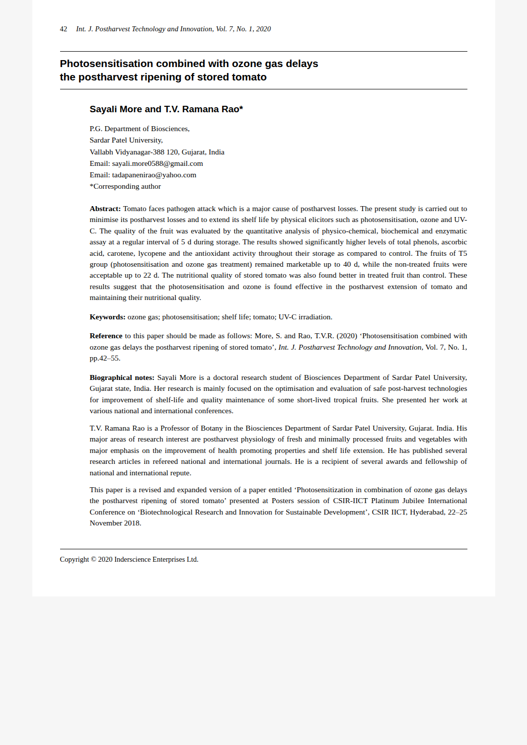42 Int. J. Postharvest Technology and Innovation, Vol. 7, No. 1, 2020
Photosensitisation combined with ozone gas delays
the postharvest ripening of stored tomato
Sayali More and T.V. Ramana Rao*
P.G. Department of Biosciences,
Sardar Patel University,
Vallabh Vidyanagar-388 120, Gujarat, India
Email: sayali.more0588@gmail.com
Email: tadapanenirao@yahoo.com
*Corresponding author
Abstract: Tomato faces pathogen attack which is a major cause of postharvest losses. The present study is carried out to minimise its postharvest losses and to extend its shelf life by physical elicitors such as photosensitisation, ozone and UV-C. The quality of the fruit was evaluated by the quantitative analysis of physico-chemical, biochemical and enzymatic assay at a regular interval of 5 d during storage. The results showed significantly higher levels of total phenols, ascorbic acid, carotene, lycopene and the antioxidant activity throughout their storage as compared to control. The fruits of T5 group (photosensitisation and ozone gas treatment) remained marketable up to 40 d, while the non-treated fruits were acceptable up to 22 d. The nutritional quality of stored tomato was also found better in treated fruit than control. These results suggest that the photosensitisation and ozone is found effective in the postharvest extension of tomato and maintaining their nutritional quality.
Keywords: ozone gas; photosensitisation; shelf life; tomato; UV-C irradiation.
Reference to this paper should be made as follows: More, S. and Rao, T.V.R. (2020) ‘Photosensitisation combined with ozone gas delays the postharvest ripening of stored tomato’, Int. J. Postharvest Technology and Innovation, Vol. 7, No. 1, pp.42–55.
Biographical notes: Sayali More is a doctoral research student of Biosciences Department of Sardar Patel University, Gujarat state, India. Her research is mainly focused on the optimisation and evaluation of safe post-harvest technologies for improvement of shelf-life and quality maintenance of some short-lived tropical fruits. She presented her work at various national and international conferences.
T.V. Ramana Rao is a Professor of Botany in the Biosciences Department of Sardar Patel University, Gujarat. India. His major areas of research interest are postharvest physiology of fresh and minimally processed fruits and vegetables with major emphasis on the improvement of health promoting properties and shelf life extension. He has published several research articles in refereed national and international journals. He is a recipient of several awards and fellowship of national and international repute.
This paper is a revised and expanded version of a paper entitled ‘Photosensitization in combination of ozone gas delays the postharvest ripening of stored tomato’ presented at Posters session of CSIR-IICT Platinum Jubilee International Conference on ‘Biotechnological Research and Innovation for Sustainable Development’, CSIR IICT, Hyderabad, 22–25 November 2018.
Copyright © 2020 Inderscience Enterprises Ltd.